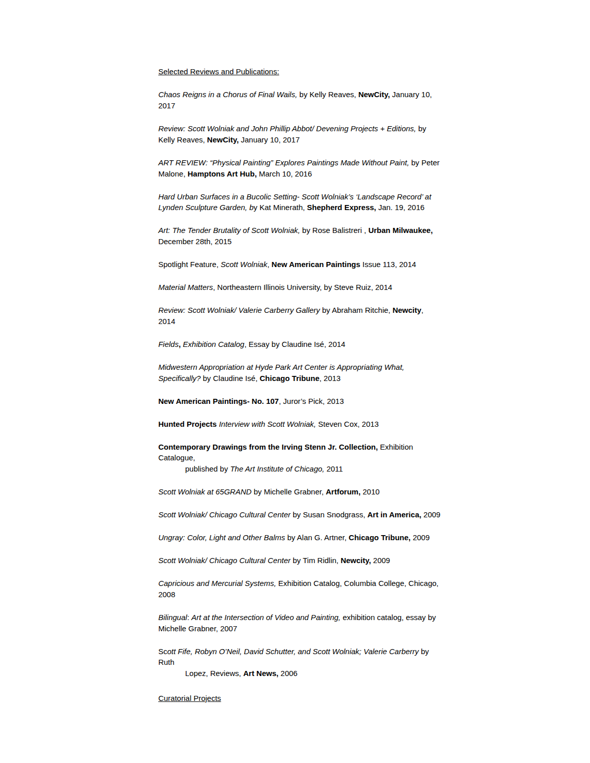Selected Reviews and Publications:
Chaos Reigns in a Chorus of Final Wails, by Kelly Reaves, NewCity, January 10, 2017
Review: Scott Wolniak and John Phillip Abbot/ Devening Projects + Editions, by Kelly Reaves, NewCity, January 10, 2017
ART REVIEW: “Physical Painting” Explores Paintings Made Without Paint, by Peter Malone, Hamptons Art Hub, March 10, 2016
Hard Urban Surfaces in a Bucolic Setting- Scott Wolniak’s ‘Landscape Record’ at Lynden Sculpture Garden, by Kat Minerath, Shepherd Express, Jan. 19, 2016
Art: The Tender Brutality of Scott Wolniak, by Rose Balistreri , Urban Milwaukee, December 28th, 2015
Spotlight Feature, Scott Wolniak, New American Paintings Issue 113, 2014
Material Matters, Northeastern Illinois University, by Steve Ruiz, 2014
Review: Scott Wolniak/ Valerie Carberry Gallery by Abraham Ritchie, Newcity, 2014
Fields, Exhibition Catalog, Essay by Claudine Isé, 2014
Midwestern Appropriation at Hyde Park Art Center is Appropriating What, Specifically? by Claudine Isé, Chicago Tribune, 2013
New American Paintings- No. 107, Juror’s Pick, 2013
Hunted Projects Interview with Scott Wolniak, Steven Cox, 2013
Contemporary Drawings from the Irving Stenn Jr. Collection, Exhibition Catalogue,published by The Art Institute of Chicago, 2011
Scott Wolniak at 65GRAND by Michelle Grabner, Artforum, 2010
Scott Wolniak/ Chicago Cultural Center by Susan Snodgrass, Art in America, 2009
Ungray: Color, Light and Other Balms by Alan G. Artner, Chicago Tribune, 2009
Scott Wolniak/ Chicago Cultural Center by Tim Ridlin, Newcity, 2009
Capricious and Mercurial Systems, Exhibition Catalog, Columbia College, Chicago, 2008
Bilingual: Art at the Intersection of Video and Painting, exhibition catalog, essay by Michelle Grabner, 2007
Scott Fife, Robyn O’Neil, David Schutter, and Scott Wolniak; Valerie Carberry by RuthLopez, Reviews, Art News, 2006
Curatorial Projects